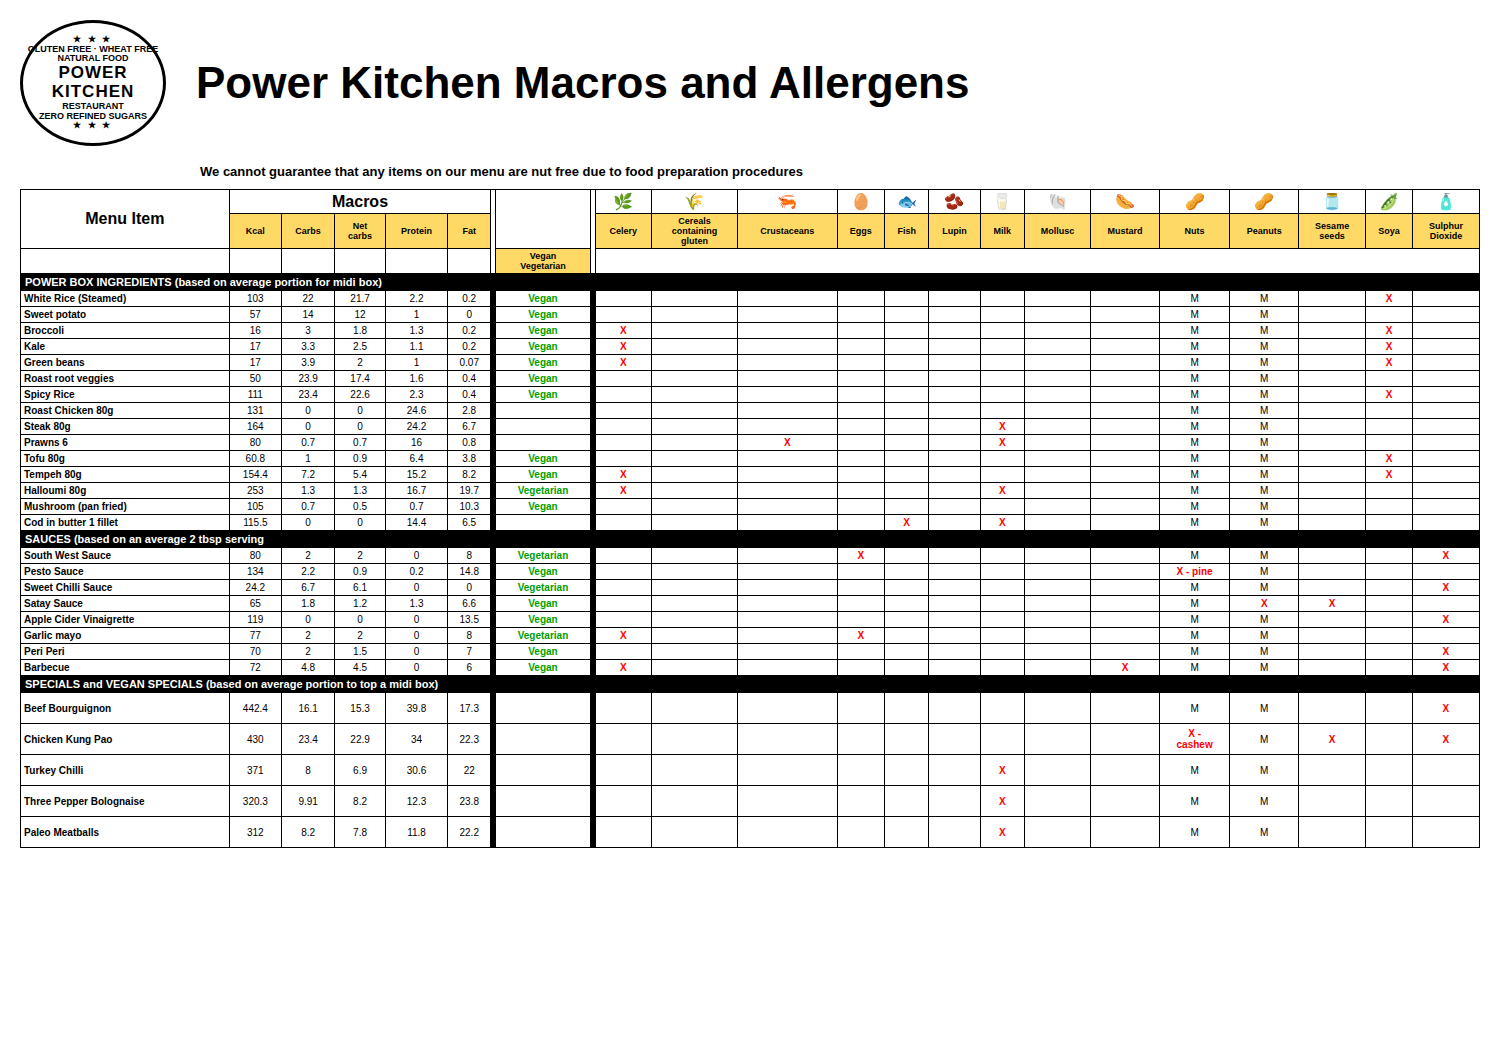★ ★ ★
GLUTEN FREE · WHEAT FREE
NATURAL FOOD
POWER
KITCHEN
RESTAURANT
ZERO REFINED SUGARS
★ ★ ★
Power Kitchen Macros and Allergens
We cannot guarantee that any items on our menu are nut free due to food preparation procedures
| Menu Item | Macros | | | | 🌿 | 🌾 | 🦐 | 🥚 | 🐟 | 🫘 | 🥛 | 🐚 | 🌭 | 🥜 | 🥜 | 🫙 | 🫛 | 🧴 |
| --- | --- | --- | --- | --- | --- | --- | --- | --- | --- | --- | --- | --- | --- | --- | --- | --- | --- | --- |
| Kcal | Carbs | Net carbs | Protein | Fat | Celery | Cereals containing gluten | Crustaceans | Eggs | Fish | Lupin | Milk | Mollusc | Mustard | Nuts | Peanuts | Sesame seeds | Soya | Sulphur Dioxide |
| | | | | | | Vegan Vegetarian | |
| POWER BOX INGREDIENTS (based on average portion for midi box) |
| White Rice (Steamed) | 103 | 22 | 21.7 | 2.2 | 0.2 | | Vegan | | | | | | | | | | | M | M | | X | |
| Sweet potato | 57 | 14 | 12 | 1 | 0 | | Vegan | | | | | | | | | | | M | M | | | |
| Broccoli | 16 | 3 | 1.8 | 1.3 | 0.2 | | Vegan | | X | | | | | | | | | M | M | | X | |
| Kale | 17 | 3.3 | 2.5 | 1.1 | 0.2 | | Vegan | | X | | | | | | | | | M | M | | X | |
| Green beans | 17 | 3.9 | 2 | 1 | 0.07 | | Vegan | | X | | | | | | | | | M | M | | X | |
| Roast root veggies | 50 | 23.9 | 17.4 | 1.6 | 0.4 | | Vegan | | | | | | | | | | | M | M | | | |
| Spicy Rice | 111 | 23.4 | 22.6 | 2.3 | 0.4 | | Vegan | | | | | | | | | | | M | M | | X | |
| Roast Chicken 80g | 131 | 0 | 0 | 24.6 | 2.8 | | | | | | | | | | | | | M | M | | | |
| Steak 80g | 164 | 0 | 0 | 24.2 | 6.7 | | | | | | | | | | X | | | M | M | | | |
| Prawns 6 | 80 | 0.7 | 0.7 | 16 | 0.8 | | | | | | X | | | | X | | | M | M | | | |
| Tofu 80g | 60.8 | 1 | 0.9 | 6.4 | 3.8 | | Vegan | | | | | | | | | | | M | M | | X | |
| Tempeh 80g | 154.4 | 7.2 | 5.4 | 15.2 | 8.2 | | Vegan | | X | | | | | | | | | M | M | | X | |
| Halloumi 80g | 253 | 1.3 | 1.3 | 16.7 | 19.7 | | Vegetarian | | X | | | | | | X | | | M | M | | | |
| Mushroom (pan fried) | 105 | 0.7 | 0.5 | 0.7 | 10.3 | | Vegan | | | | | | | | | | | M | M | | | |
| Cod in butter 1 fillet | 115.5 | 0 | 0 | 14.4 | 6.5 | | | | | | | | X | | X | | | M | M | | | |
| SAUCES (based on an average 2 tbsp serving |
| South West Sauce | 80 | 2 | 2 | 0 | 8 | | Vegetarian | | | | | X | | | | | | M | M | | | X |
| Pesto Sauce | 134 | 2.2 | 0.9 | 0.2 | 14.8 | | Vegan | | | | | | | | | | | X - pine | M | | | |
| Sweet Chilli Sauce | 24.2 | 6.7 | 6.1 | 0 | 0 | | Vegetarian | | | | | | | | | | | M | M | | | X |
| Satay Sauce | 65 | 1.8 | 1.2 | 1.3 | 6.6 | | Vegan | | | | | | | | | | | M | X | X | | |
| Apple Cider Vinaigrette | 119 | 0 | 0 | 0 | 13.5 | | Vegan | | | | | | | | | | | M | M | | | X |
| Garlic mayo | 77 | 2 | 2 | 0 | 8 | | Vegetarian | | X | | | X | | | | | | M | M | | | |
| Peri Peri | 70 | 2 | 1.5 | 0 | 7 | | Vegan | | | | | | | | | | | M | M | | | X |
| Barbecue | 72 | 4.8 | 4.5 | 0 | 6 | | Vegan | | X | | | | | | | | X | M | M | | | X |
| SPECIALS and VEGAN SPECIALS (based on average portion to top a midi box) |
| Beef Bourguignon | 442.4 | 16.1 | 15.3 | 39.8 | 17.3 | | | | | | | | | | | | | M | M | | | X |
| Chicken Kung Pao | 430 | 23.4 | 22.9 | 34 | 22.3 | | | | | | | | | | | | | X - cashew | M | X | | X |
| Turkey Chilli | 371 | 8 | 6.9 | 30.6 | 22 | | | | | | | | | | X | | | M | M | | | |
| Three Pepper Bolognaise | 320.3 | 9.91 | 8.2 | 12.3 | 23.8 | | | | | | | | | | X | | | M | M | | | |
| Paleo Meatballs | 312 | 8.2 | 7.8 | 11.8 | 22.2 | | | | | | | | | | X | | | M | M | | | |